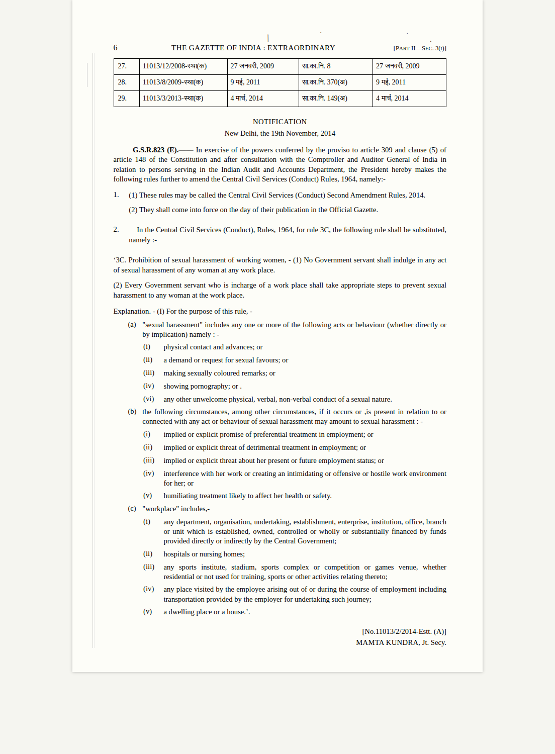. . . \
6
THE GAZETTE OF INDIA : EXTRAORDINARY
[PART II—SEC. 3(i)]
| 27. | 11013/12/2008- स्था(क) | 27 जनवरी , 2009 | सा.का.नि. 8 | 27 जनवरी , 2009 |
| 28. | 11013/8/2009- स्था(क) | 9 मई , 2011 | सा.का.नि. 370( अ ) | 9 मई , 2011 |
| 29. | 11013/3/2013- स्था(क) | 4 मार्च , 2014 | सा.का.नि. 149( अ ) | 4 मार्च , 2014 |
NOTIFICATION
New Delhi, the 19th November, 2014
G.S.R.823 (E).—— In exercise of the powers conferred by the proviso to article 309 and clause (5) of article 148 of the Constitution and after consultation with the Comptroller and Auditor General of India in relation to persons serving in the Indian Audit and Accounts Department, the President hereby makes the following rules further to amend the Central Civil Services (Conduct) Rules, 1964, namely:-
1.
(1) These rules may be called the Central Civil Services (Conduct) Second Amendment Rules, 2014.
(2) They shall come into force on the day of their publication in the Official Gazette.
2.
In the Central Civil Services (Conduct), Rules, 1964, for rule 3C, the following rule shall be substituted, namely :-
‘3C. Prohibition of sexual harassment of working women, - (1) No Government servant shall indulge in any act of sexual harassment of any woman at any work place.
(2) Every Government servant who is incharge of a work place shall take appropriate steps to prevent sexual harassment to any woman at the work place.
Explanation. - (I) For the purpose of this rule, -
(a)
"sexual harassment" includes any one or more of the following acts or behaviour (whether directly or by implication) namely : -
(i)
physical contact and advances; or
(ii)
a demand or request for sexual favours; or
(iii)
making sexually coloured remarks; or
(iv)
showing pornography; or .
(vi)
any other unwelcome physical, verbal, non-verbal conduct of a sexual nature.
(b)
the following circumstances, among other circumstances, if it occurs or ,is present in relation to or connected with any act or behaviour of sexual harassment may amount to sexual harassment : -
(i)
implied or explicit promise of preferential treatment in employment; or
(ii)
implied or explicit threat of detrimental treatment in employment; or
(iii)
implied or explicit threat about her present or future employment status; or
(iv)
interference with her work or creating an intimidating or offensive or hostile work environment for her; or
(v)
humiliating treatment likely to affect her health or safety.
(c)
"workplace" includes,-
(i)
any department, organisation, undertaking, establishment, enterprise, institution, office, branch or unit which is established, owned, controlled or wholly or substantially financed by funds provided directly or indirectly by the Central Government;
(ii)
hospitals or nursing homes;
(iii)
any sports institute, stadium, sports complex or competition or games venue, whether residential or not used for training, sports or other activities relating thereto;
(iv)
any place visited by the employee arising out of or during the course of employment including transportation provided by the employer for undertaking such journey;
(v)
a dwelling place or a house.’.
[No.11013/2/2014-Estt. (A)]
MAMTA KUNDRA, Jt. Secy.